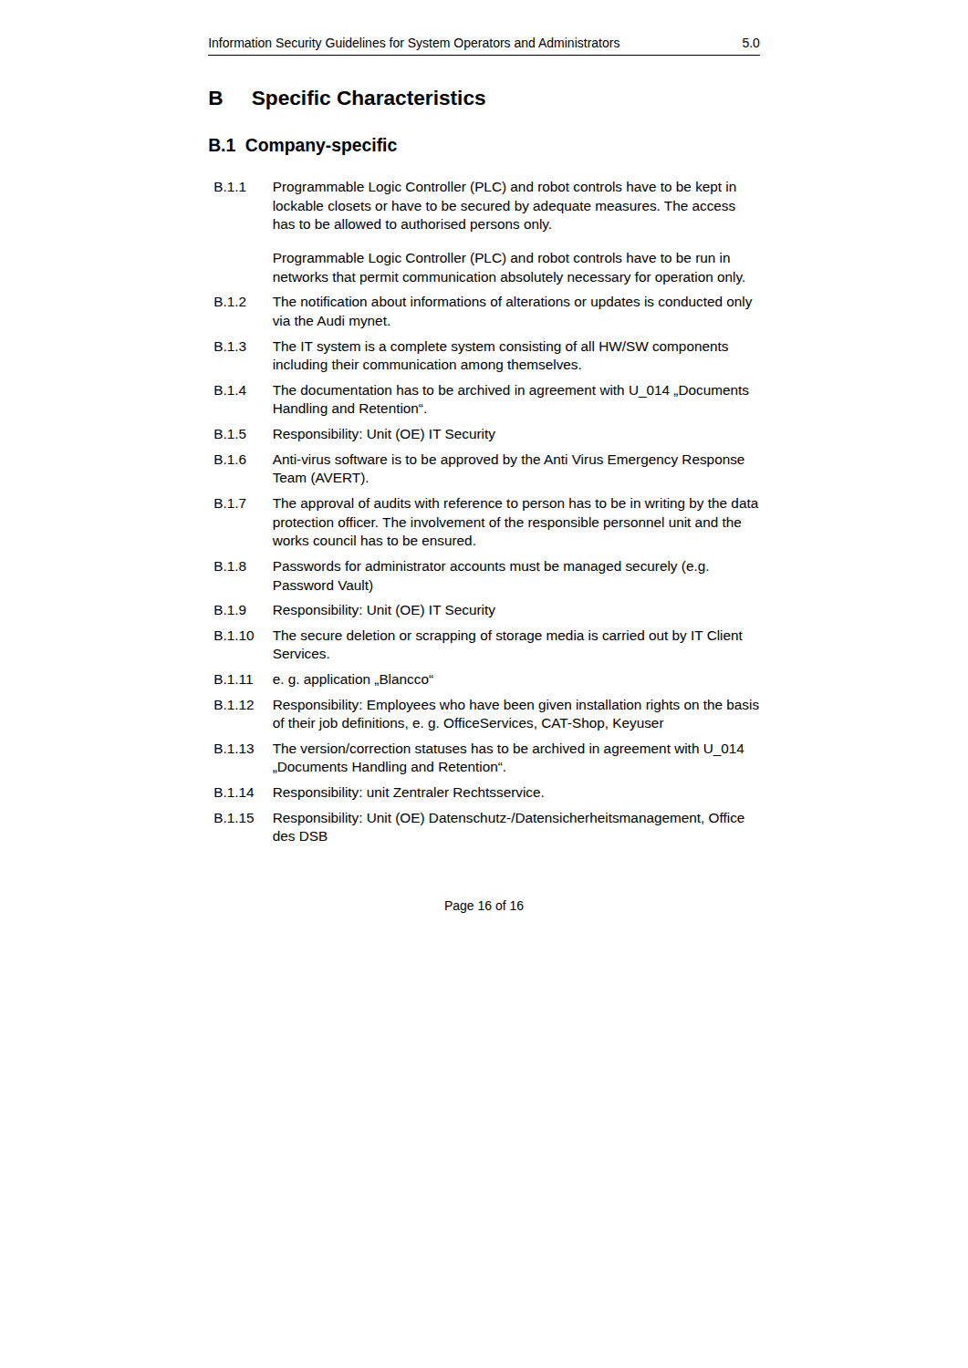Information Security Guidelines for System Operators and Administrators 5.0
BSpecific Characteristics
B.1 Company-specific
B.1.1
Programmable Logic Controller (PLC) and robot controls have to be kept in lockable closets or have to be secured by adequate measures. The access has to be allowed to authorised persons only.
Programmable Logic Controller (PLC) and robot controls have to be run in networks that permit communication absolutely necessary for operation only.
B.1.2
The notification about informations of alterations or updates is conducted only via the Audi mynet.
B.1.3
The IT system is a complete system consisting of all HW/SW components including their communication among themselves.
B.1.4
The documentation has to be archived in agreement with U_014 „Documents Handling and Retention“.
B.1.5
Responsibility: Unit (OE) IT Security
B.1.6
Anti-virus software is to be approved by the Anti Virus Emergency Response Team (AVERT).
B.1.7
The approval of audits with reference to person has to be in writing by the data protection officer. The involvement of the responsible personnel unit and the works council has to be ensured.
B.1.8
Passwords for administrator accounts must be managed securely (e.g. Password Vault)
B.1.9
Responsibility: Unit (OE) IT Security
B.1.10
The secure deletion or scrapping of storage media is carried out by IT Client Services.
B.1.11
e. g. application „Blancco“
B.1.12
Responsibility: Employees who have been given installation rights on the basis of their job definitions, e. g. OfficeServices, CAT-Shop, Keyuser
B.1.13
The version/correction statuses has to be archived in agreement with U_014 „Documents Handling and Retention“.
B.1.14
Responsibility: unit Zentraler Rechtsservice.
B.1.15
Responsibility: Unit (OE) Datenschutz-/Datensicherheitsmanagement, Office des DSB
Page 16 of 16